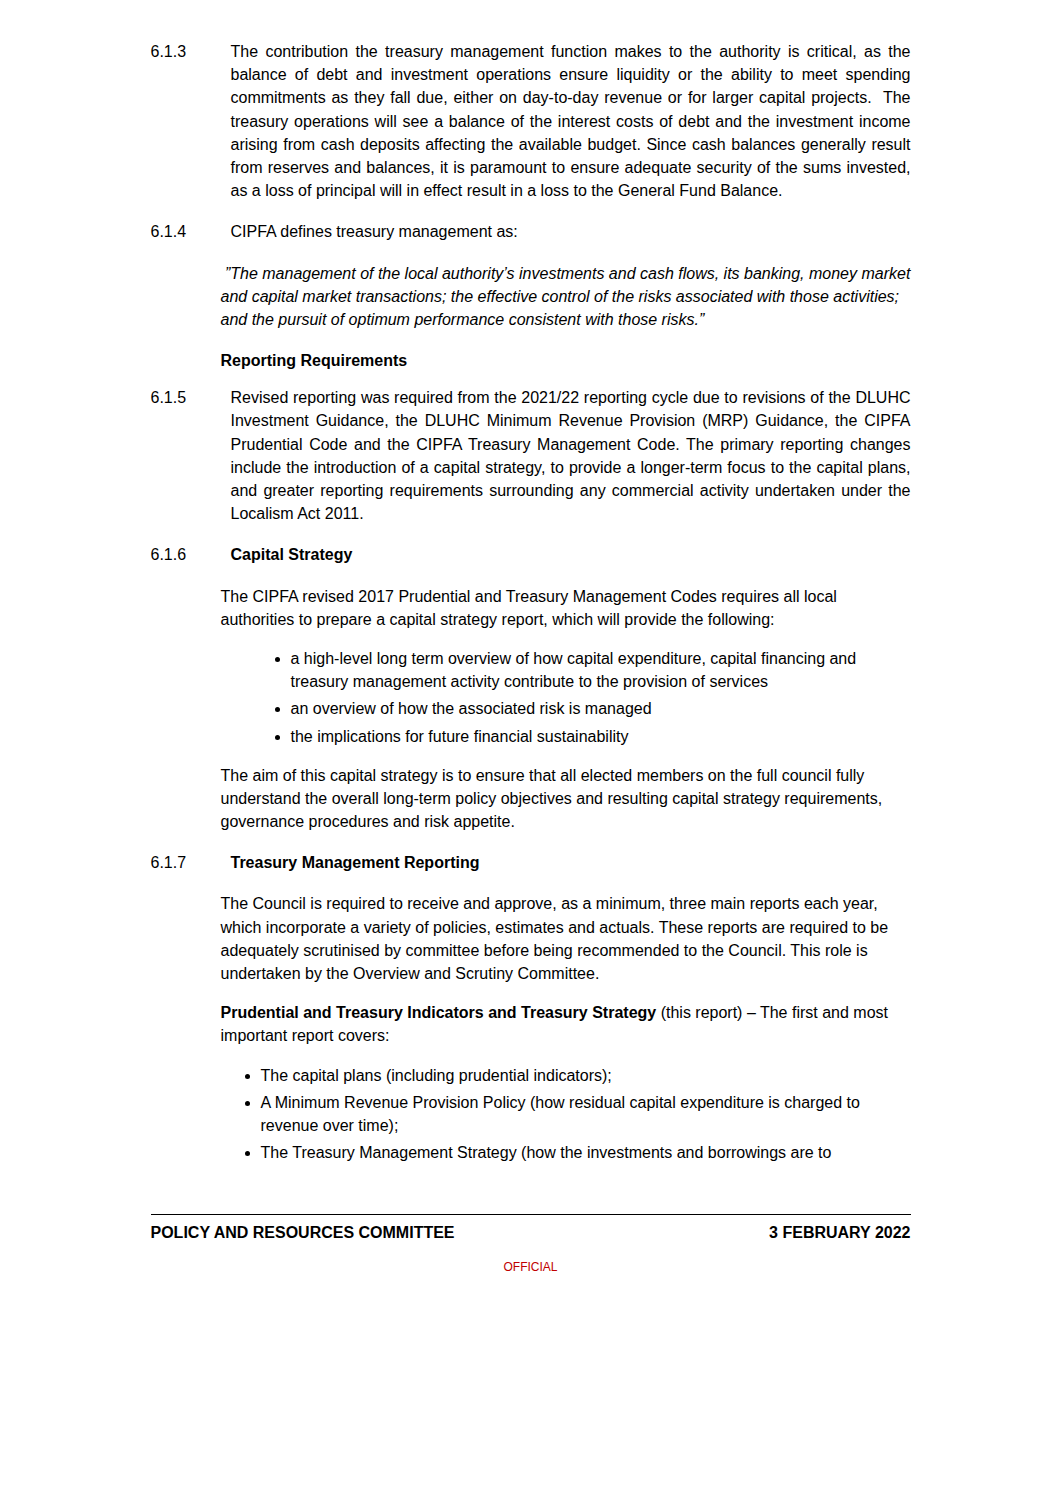6.1.3
The contribution the treasury management function makes to the authority is critical, as the balance of debt and investment operations ensure liquidity or the ability to meet spending commitments as they fall due, either on day-to-day revenue or for larger capital projects. The treasury operations will see a balance of the interest costs of debt and the investment income arising from cash deposits affecting the available budget. Since cash balances generally result from reserves and balances, it is paramount to ensure adequate security of the sums invested, as a loss of principal will in effect result in a loss to the General Fund Balance.
6.1.4
CIPFA defines treasury management as:
”The management of the local authority’s investments and cash flows, its banking, money market and capital market transactions; the effective control of the risks associated with those activities; and the pursuit of optimum performance consistent with those risks.”
Reporting Requirements
6.1.5
Revised reporting was required from the 2021/22 reporting cycle due to revisions of the DLUHC Investment Guidance, the DLUHC Minimum Revenue Provision (MRP) Guidance, the CIPFA Prudential Code and the CIPFA Treasury Management Code. The primary reporting changes include the introduction of a capital strategy, to provide a longer-term focus to the capital plans, and greater reporting requirements surrounding any commercial activity undertaken under the Localism Act 2011.
6.1.6
Capital Strategy
The CIPFA revised 2017 Prudential and Treasury Management Codes requires all local authorities to prepare a capital strategy report, which will provide the following:
a high-level long term overview of how capital expenditure, capital financing and treasury management activity contribute to the provision of services
an overview of how the associated risk is managed
the implications for future financial sustainability
The aim of this capital strategy is to ensure that all elected members on the full council fully understand the overall long-term policy objectives and resulting capital strategy requirements, governance procedures and risk appetite.
6.1.7
Treasury Management Reporting
The Council is required to receive and approve, as a minimum, three main reports each year, which incorporate a variety of policies, estimates and actuals. These reports are required to be adequately scrutinised by committee before being recommended to the Council. This role is undertaken by the Overview and Scrutiny Committee.
Prudential and Treasury Indicators and Treasury Strategy (this report) – The first and most important report covers:
The capital plans (including prudential indicators);
A Minimum Revenue Provision Policy (how residual capital expenditure is charged to revenue over time);
The Treasury Management Strategy (how the investments and borrowings are to
POLICY AND RESOURCES COMMITTEE 3 FEBRUARY 2022
OFFICIAL